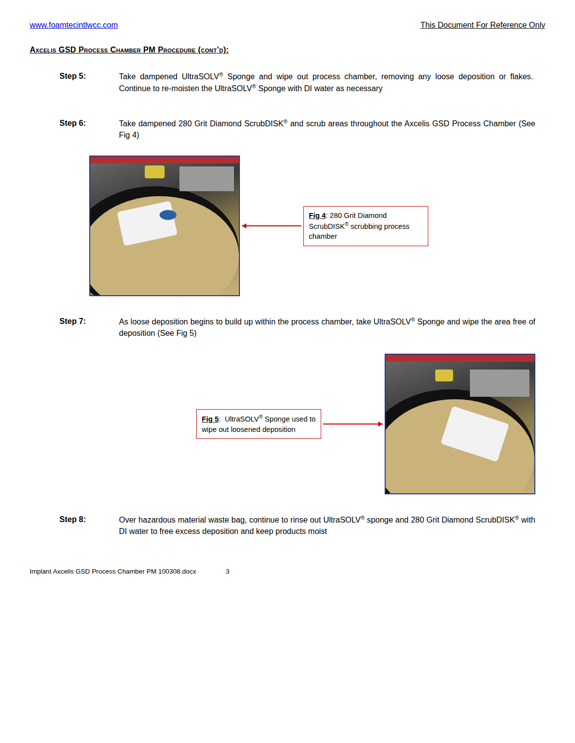www.foamtecintlwcc.com This Document For Reference Only
Axcelis GSD Process Chamber PM Procedure (cont’d):
Step 5:
Take dampened UltraSOLV® Sponge and wipe out process chamber, removing any loose deposition or flakes. Continue to re-moisten the UltraSOLV® Sponge with DI water as necessary
Step 6:
Take dampened 280 Grit Diamond ScrubDISK® and scrub areas throughout the Axcelis GSD Process Chamber (See Fig 4)
Fig 4: 280 Grit Diamond ScrubDISK® scrubbing process chamber
Step 7:
As loose deposition begins to build up within the process chamber, take UltraSOLV® Sponge and wipe the area free of deposition (See Fig 5)
Fig 5: UltraSOLV® Sponge used to wipe out loosened deposition
Step 8:
Over hazardous material waste bag, continue to rinse out UltraSOLV® sponge and 280 Grit Diamond ScrubDISK® with DI water to free excess deposition and keep products moist
Implant Axcelis GSD Process Chamber PM 100308.docx 3